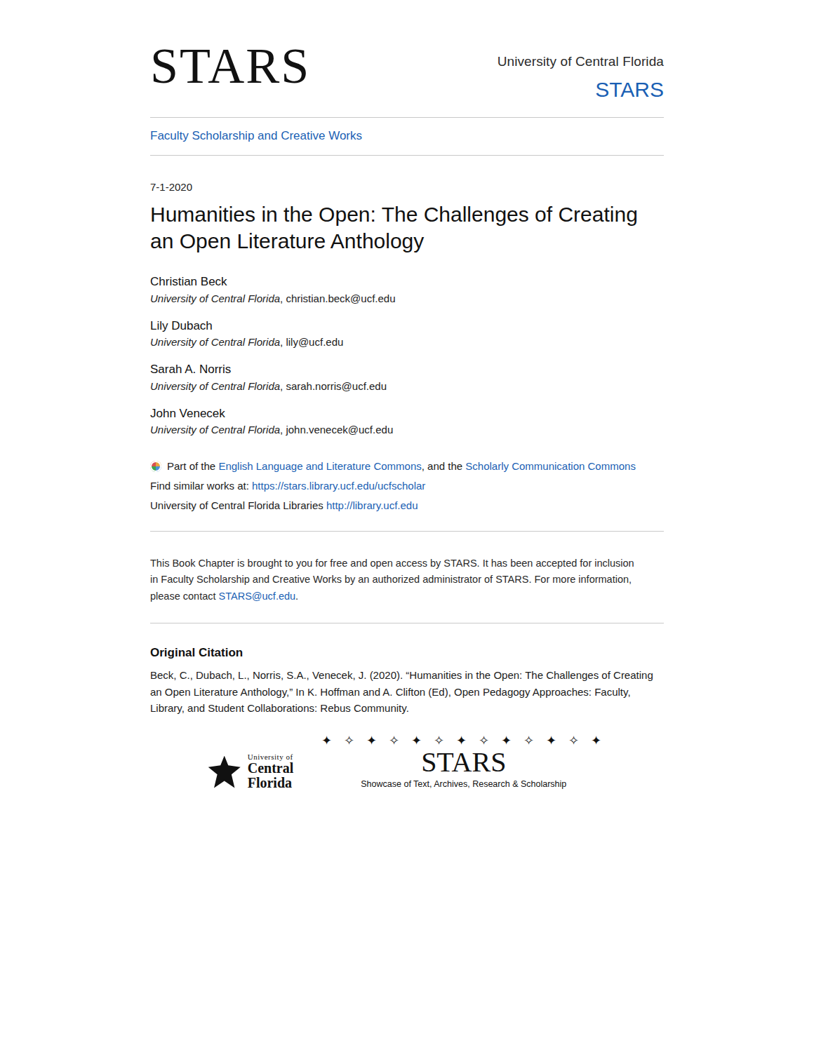STARS
University of Central Florida
STARS
Faculty Scholarship and Creative Works
7-1-2020
Humanities in the Open: The Challenges of Creating an Open Literature Anthology
Christian Beck
University of Central Florida, christian.beck@ucf.edu
Lily Dubach
University of Central Florida, lily@ucf.edu
Sarah A. Norris
University of Central Florida, sarah.norris@ucf.edu
John Venecek
University of Central Florida, john.venecek@ucf.edu
Part of the English Language and Literature Commons, and the Scholarly Communication Commons
Find similar works at: https://stars.library.ucf.edu/ucfscholar
University of Central Florida Libraries http://library.ucf.edu
This Book Chapter is brought to you for free and open access by STARS. It has been accepted for inclusion in Faculty Scholarship and Creative Works by an authorized administrator of STARS. For more information, please contact STARS@ucf.edu.
Original Citation
Beck, C., Dubach, L., Norris, S.A., Venecek, J. (2020). “Humanities in the Open: The Challenges of Creating an Open Literature Anthology,” In K. Hoffman and A. Clifton (Ed), Open Pedagogy Approaches: Faculty, Library, and Student Collaborations: Rebus Community.
University of
Central
Florida
✦ ✧ ✦ ✧ ✦ ✧ ✦ ✧ ✦ ✧ ✦ ✧ ✦
STARS
Showcase of Text, Archives, Research & Scholarship